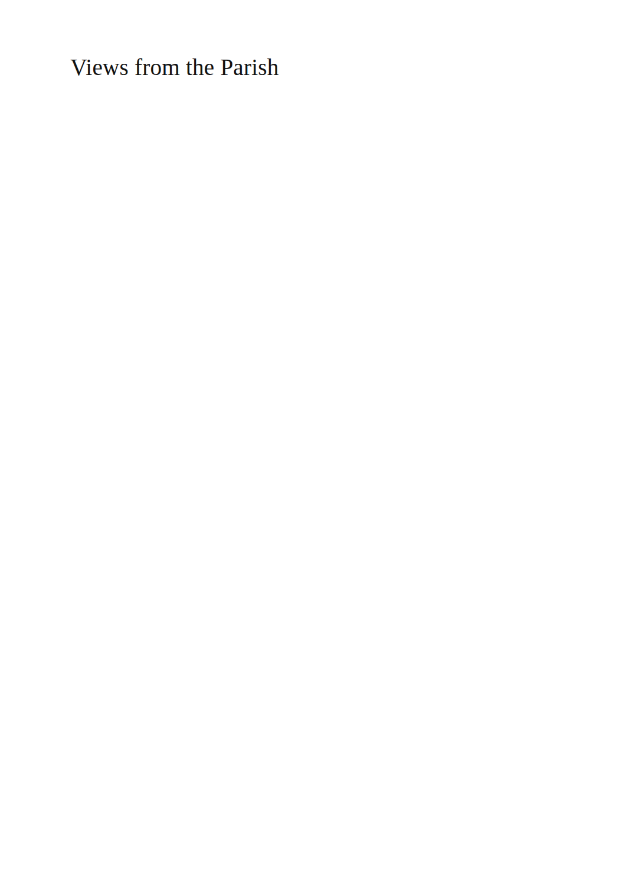Views from the Parish